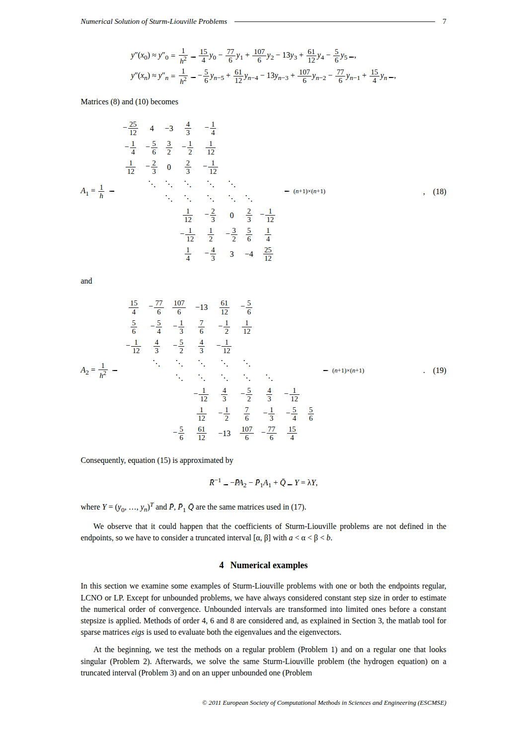Numerical Solution of Sturm-Liouville Problems 7
y″(x0) ≈ y″0 = 1 h2 154 y0 − 776 y1 + 1076 y2 − 13y3 + 6112 y4 − 56 y5 ,
y″(xn) ≈ y″n = 1 h2 −56 yn−5 + 6112 yn−4 − 13yn−3 + 1076 yn−2 − 776 yn−1 + 154 yn ,
Matrices (8) and (10) becomes
A1 = 1 h
| − 25 12 | 4 | −3 | 4 3 | − 1 4 | | | |
| − 1 4 | − 5 6 | 3 2 | − 1 2 | 1 12 | | | |
| 1 12 | − 2 3 | 0 | 2 3 | − 1 12 | | | |
| | ⋱ | ⋱ | ⋱ | ⋱ | ⋱ | | |
| | | ⋱ | ⋱ | ⋱ | ⋱ | ⋱ | |
| | | | 1 12 | − 2 3 | 0 | 2 3 | − 1 12 |
| | | | − 1 12 | 1 2 | − 3 2 | 5 6 | 1 4 |
| | | | 1 4 | − 4 3 | 3 | −4 | 25 12 |
(n+1)×(n+1) , (18)
and
A2 = 1 h2
| 15 4 | − 77 6 | 107 6 | −13 | 61 12 | − 5 6 | | |
| 5 6 | − 5 4 | − 1 3 | 7 6 | − 1 2 | 1 12 | | |
| − 1 12 | 4 3 | − 5 2 | 4 3 | − 1 12 | | | |
| | ⋱ | ⋱ | ⋱ | ⋱ | ⋱ | | |
| | | ⋱ | ⋱ | ⋱ | ⋱ | ⋱ | |
| | | | − 1 12 | 4 3 | − 5 2 | 4 3 | − 1 12 |
| | | | 1 12 | − 1 2 | 7 6 | − 1 3 | − 5 4 | 5 6 |
| | | − 5 6 | 61 12 | −13 | 107 6 | − 77 6 | 15 4 |
(n+1)×(n+1) . (19)
Consequently, equation (15) is approximated by
R̄−1 −P̄A2 − P̄1A1 + Q̄ Y = λY,
where Y = (y0, …, yn)T and P̄, P̄1 Q̄ are the same matrices used in (17).
We observe that it could happen that the coefficients of Sturm-Liouville problems are not defined in the endpoints, so we have to consider a truncated interval [α, β] with a < α < β < b.
4 Numerical examples
In this section we examine some examples of Sturm-Liouville problems with one or both the endpoints regular, LCNO or LP. Except for unbounded problems, we have always considered constant step size in order to estimate the numerical order of convergence. Unbounded intervals are transformed into limited ones before a constant stepsize is applied. Methods of order 4, 6 and 8 are considered and, as explained in Section 3, the matlab tool for sparse matrices eigs is used to evaluate both the eigenvalues and the eigenvectors.
At the beginning, we test the methods on a regular problem (Problem 1) and on a regular one that looks singular (Problem 2). Afterwards, we solve the same Sturm-Liouville problem (the hydrogen equation) on a truncated interval (Problem 3) and on an upper unbounded one (Problem
© 2011 European Society of Computational Methods in Sciences and Engineering (ESCMSE)